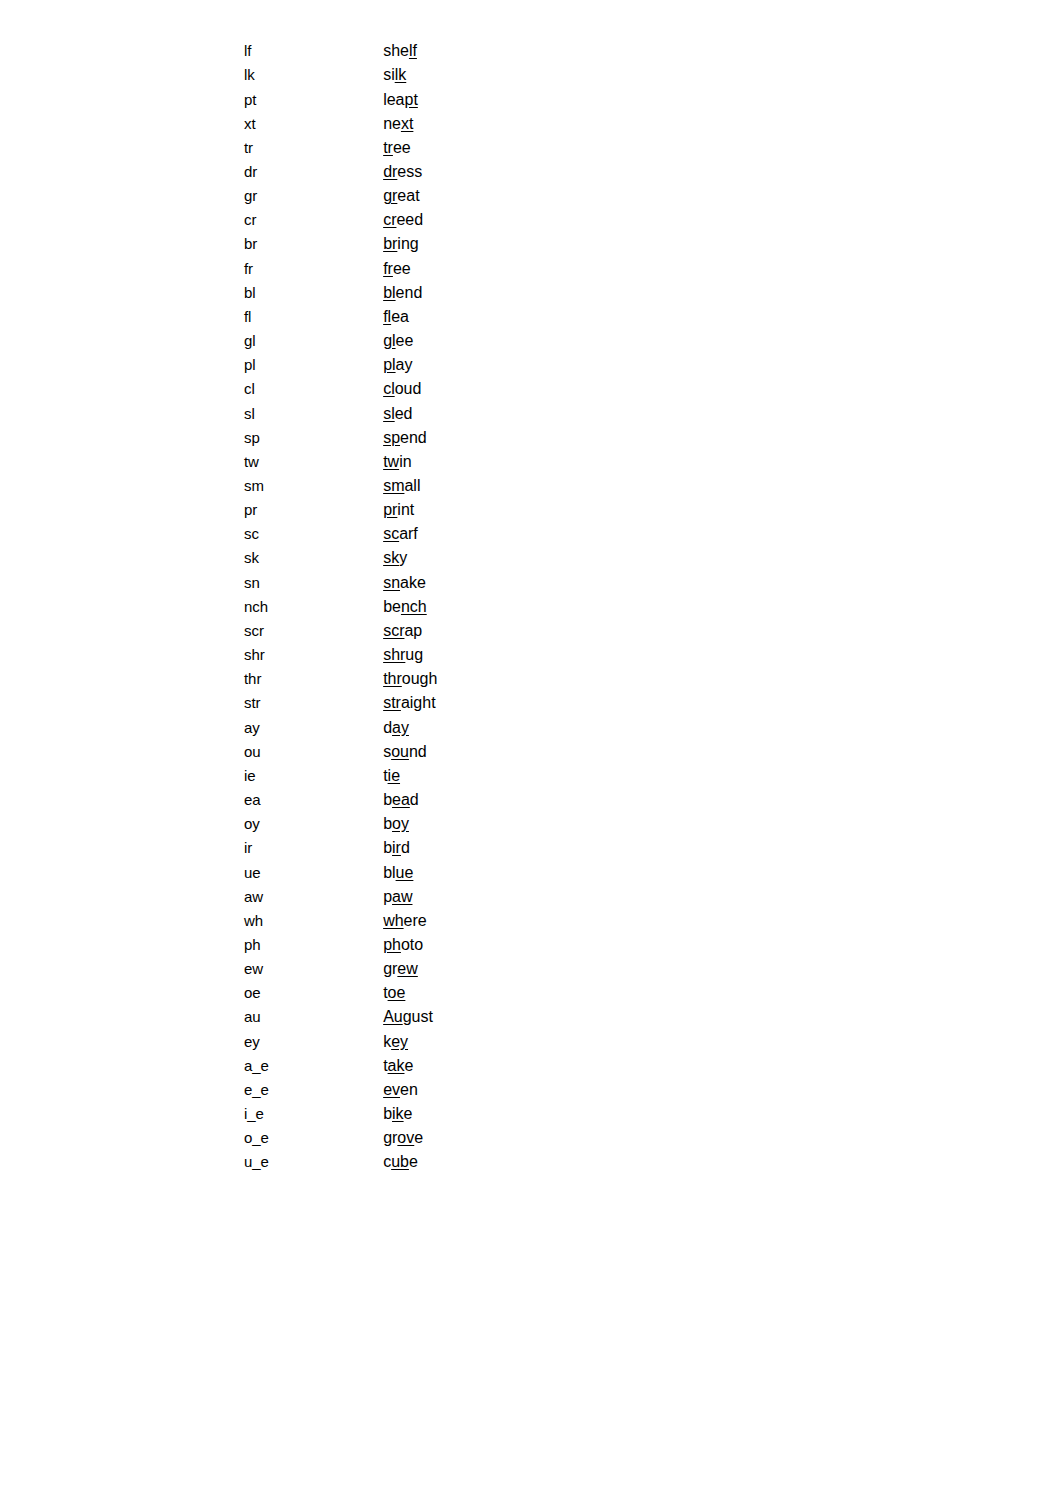| lf | she lf |
| lk | si lk |
| pt | lea pt |
| xt | ne xt |
| tr | tr ee |
| dr | dr ess |
| gr | gr eat |
| cr | cr eed |
| br | br ing |
| fr | fr ee |
| bl | bl end |
| fl | fl ea |
| gl | gl ee |
| pl | pl ay |
| cl | cl oud |
| sl | sl ed |
| sp | sp end |
| tw | tw in |
| sm | sm all |
| pr | pr int |
| sc | sc arf |
| sk | sk y |
| sn | sn ake |
| nch | be nch |
| scr | scr ap |
| shr | shr ug |
| thr | thr ough |
| str | str aight |
| ay | d ay |
| ou | s ou nd |
| ie | t ie |
| ea | b ea d |
| oy | b oy |
| ir | b ir d |
| ue | bl ue |
| aw | p aw |
| wh | wh ere |
| ph | ph oto |
| ew | gr ew |
| oe | t oe |
| au | Au gust |
| ey | k ey |
| a_e | t ak e |
| e_e | ev en |
| i_e | b ik e |
| o_e | gr ov e |
| u_e | c ub e |